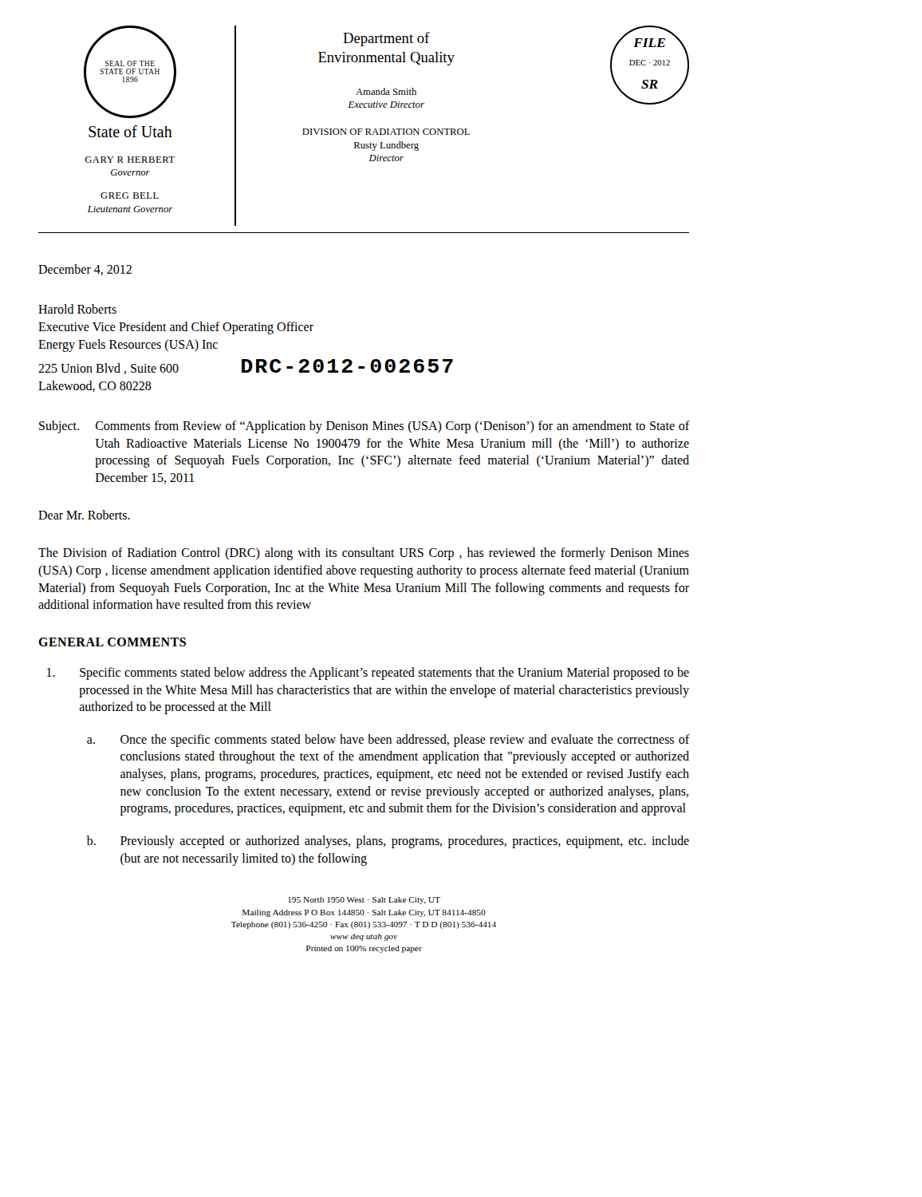SEAL OF THE
STATE OF UTAH
1896
State of Utah
GARY R HERBERT
Governor
GREG BELL
Lieutenant Governor
Department of
Environmental Quality
Amanda Smith
Executive Director
DIVISION OF RADIATION CONTROL
Rusty Lundberg
Director
FILE DEC · 2012 SR
December 4, 2012
Harold Roberts
Executive Vice President and Chief Operating Officer
Energy Fuels Resources (USA) Inc
225 Union Blvd , Suite 600
Lakewood, CO 80228
DRC-2012-002657
Subject.
Comments from Review of “Application by Denison Mines (USA) Corp (‘Denison’) for an amendment to State of Utah Radioactive Materials License No 1900479 for the White Mesa Uranium mill (the ‘Mill’) to authorize processing of Sequoyah Fuels Corporation, Inc (‘SFC’) alternate feed material (‘Uranium Material’)” dated December 15, 2011
Dear Mr. Roberts.
The Division of Radiation Control (DRC) along with its consultant URS Corp , has reviewed the formerly Denison Mines (USA) Corp , license amendment application identified above requesting authority to process alternate feed material (Uranium Material) from Sequoyah Fuels Corporation, Inc at the White Mesa Uranium Mill The following comments and requests for additional information have resulted from this review
GENERAL COMMENTS
Specific comments stated below address the Applicant’s repeated statements that the Uranium Material proposed to be processed in the White Mesa Mill has characteristics that are within the envelope of material characteristics previously authorized to be processed at the Mill
Once the specific comments stated below have been addressed, please review and evaluate the correctness of conclusions stated throughout the text of the amendment application that "previously accepted or authorized analyses, plans, programs, procedures, practices, equipment, etc need not be extended or revised Justify each new conclusion To the extent necessary, extend or revise previously accepted or authorized analyses, plans, programs, procedures, practices, equipment, etc and submit them for the Division’s consideration and approval
Previously accepted or authorized analyses, plans, programs, procedures, practices, equipment, etc. include (but are not necessarily limited to) the following
195 North 1950 West · Salt Lake City, UT
Mailing Address P O Box 144850 · Salt Lake City, UT 84114-4850
Telephone (801) 536-4250 · Fax (801) 533-4097 · T D D (801) 536-4414
www deq utah gov
Printed on 100% recycled paper